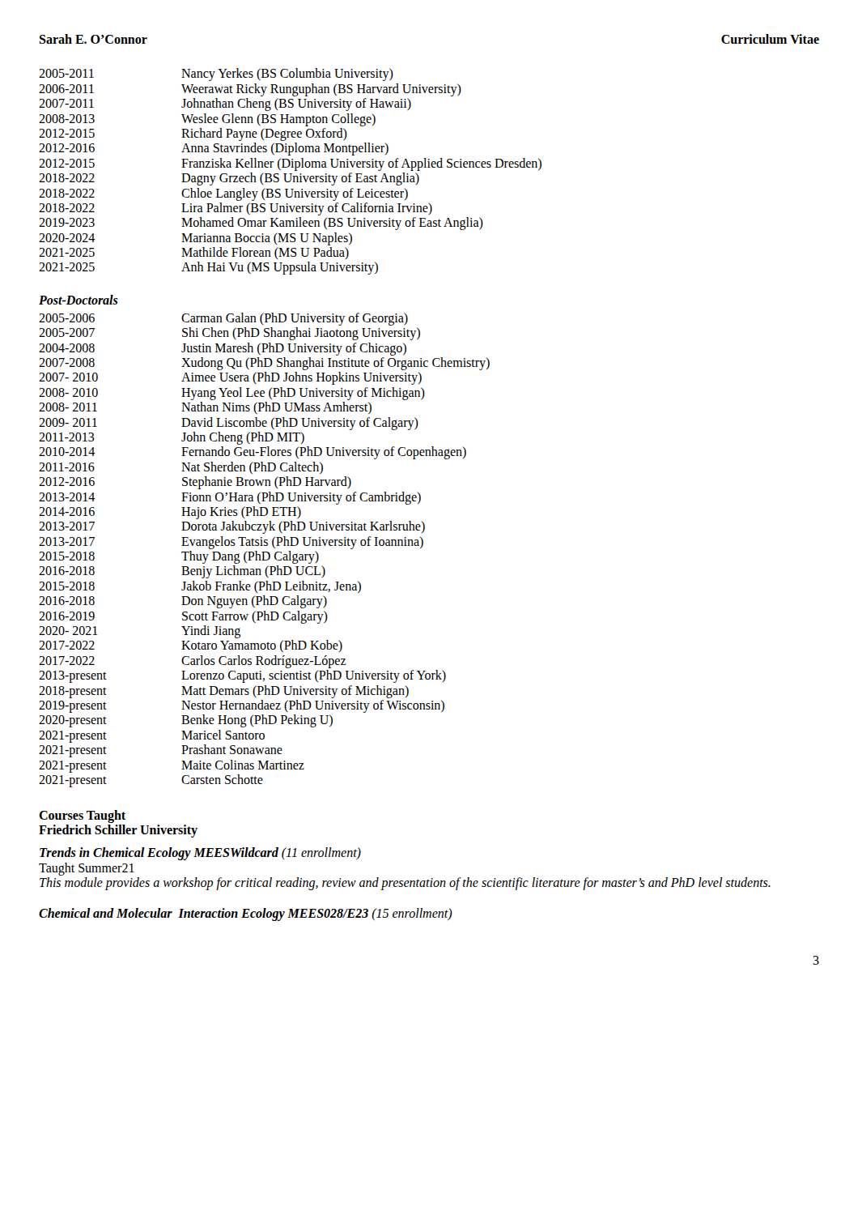Sarah E. O’Connor Curriculum Vitae
| 2005-2011 | Nancy Yerkes (BS Columbia University) |
| 2006-2011 | Weerawat Ricky Runguphan (BS Harvard University) |
| 2007-2011 | Johnathan Cheng (BS University of Hawaii) |
| 2008-2013 | Weslee Glenn (BS Hampton College) |
| 2012-2015 | Richard Payne (Degree Oxford) |
| 2012-2016 | Anna Stavrindes (Diploma Montpellier) |
| 2012-2015 | Franziska Kellner (Diploma University of Applied Sciences Dresden) |
| 2018-2022 | Dagny Grzech (BS University of East Anglia) |
| 2018-2022 | Chloe Langley (BS University of Leicester) |
| 2018-2022 | Lira Palmer (BS University of California Irvine) |
| 2019-2023 | Mohamed Omar Kamileen (BS University of East Anglia) |
| 2020-2024 | Marianna Boccia (MS U Naples) |
| 2021-2025 | Mathilde Florean (MS U Padua) |
| 2021-2025 | Anh Hai Vu (MS Uppsula University) |
Post-Doctorals
| 2005-2006 | Carman Galan (PhD University of Georgia) |
| 2005-2007 | Shi Chen (PhD Shanghai Jiaotong University) |
| 2004-2008 | Justin Maresh (PhD University of Chicago) |
| 2007-2008 | Xudong Qu (PhD Shanghai Institute of Organic Chemistry) |
| 2007- 2010 | Aimee Usera (PhD Johns Hopkins University) |
| 2008- 2010 | Hyang Yeol Lee (PhD University of Michigan) |
| 2008- 2011 | Nathan Nims (PhD UMass Amherst) |
| 2009- 2011 | David Liscombe (PhD University of Calgary) |
| 2011-2013 | John Cheng (PhD MIT) |
| 2010-2014 | Fernando Geu-Flores (PhD University of Copenhagen) |
| 2011-2016 | Nat Sherden (PhD Caltech) |
| 2012-2016 | Stephanie Brown (PhD Harvard) |
| 2013-2014 | Fionn O’Hara (PhD University of Cambridge) |
| 2014-2016 | Hajo Kries (PhD ETH) |
| 2013-2017 | Dorota Jakubczyk (PhD Universitat Karlsruhe) |
| 2013-2017 | Evangelos Tatsis (PhD University of Ioannina) |
| 2015-2018 | Thuy Dang (PhD Calgary) |
| 2016-2018 | Benjy Lichman (PhD UCL) |
| 2015-2018 | Jakob Franke (PhD Leibnitz, Jena) |
| 2016-2018 | Don Nguyen (PhD Calgary) |
| 2016-2019 | Scott Farrow (PhD Calgary) |
| 2020- 2021 | Yindi Jiang |
| 2017-2022 | Kotaro Yamamoto (PhD Kobe) |
| 2017-2022 | Carlos Carlos Rodríguez-López |
| 2013-present | Lorenzo Caputi, scientist (PhD University of York) |
| 2018-present | Matt Demars (PhD University of Michigan) |
| 2019-present | Nestor Hernandaez (PhD University of Wisconsin) |
| 2020-present | Benke Hong (PhD Peking U) |
| 2021-present | Maricel Santoro |
| 2021-present | Prashant Sonawane |
| 2021-present | Maite Colinas Martinez |
| 2021-present | Carsten Schotte |
Courses Taught
Friedrich Schiller University
Trends in Chemical Ecology MEESWildcard (11 enrollment)
Taught Summer21
This module provides a workshop for critical reading, review and presentation of the scientific literature for master’s and PhD level students.
Chemical and Molecular Interaction Ecology MEES028/E23 (15 enrollment)
3